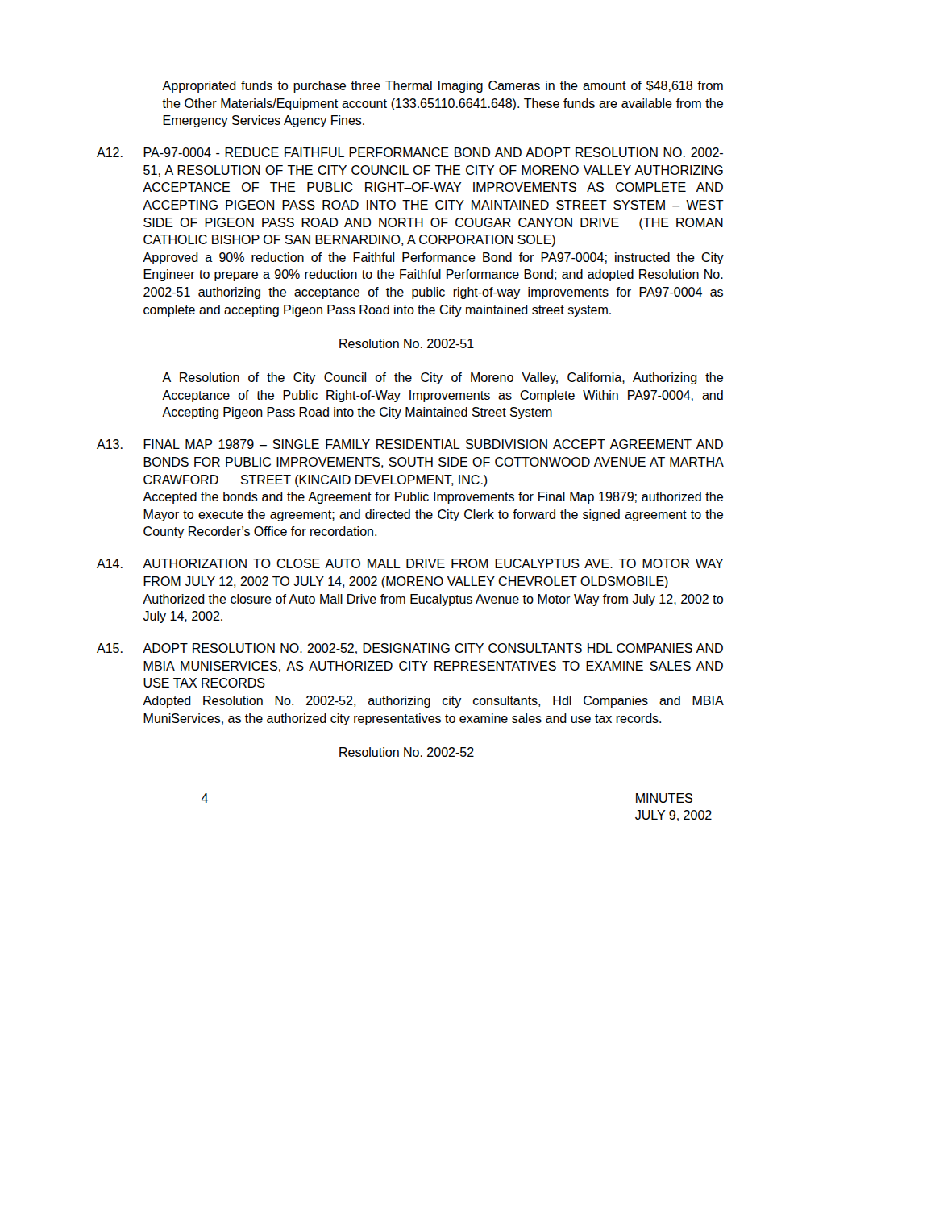Appropriated funds to purchase three Thermal Imaging Cameras in the amount of $48,618 from the Other Materials/Equipment account (133.65110.6641.648). These funds are available from the Emergency Services Agency Fines.
A12.
PA-97-0004 - REDUCE FAITHFUL PERFORMANCE BOND AND ADOPT RESOLUTION NO. 2002-51, A RESOLUTION OF THE CITY COUNCIL OF THE CITY OF MORENO VALLEY AUTHORIZING ACCEPTANCE OF THE PUBLIC RIGHT–OF-WAY IMPROVEMENTS AS COMPLETE AND ACCEPTING PIGEON PASS ROAD INTO THE CITY MAINTAINED STREET SYSTEM – WEST SIDE OF PIGEON PASS ROAD AND NORTH OF COUGAR CANYON DRIVE (THE ROMAN CATHOLIC BISHOP OF SAN BERNARDINO, A CORPORATION SOLE)
Approved a 90% reduction of the Faithful Performance Bond for PA97-0004; instructed the City Engineer to prepare a 90% reduction to the Faithful Performance Bond; and adopted Resolution No. 2002-51 authorizing the acceptance of the public right-of-way improvements for PA97-0004 as complete and accepting Pigeon Pass Road into the City maintained street system.
Resolution No. 2002-51
A Resolution of the City Council of the City of Moreno Valley, California, Authorizing the Acceptance of the Public Right-of-Way Improvements as Complete Within PA97-0004, and Accepting Pigeon Pass Road into the City Maintained Street System
A13.
FINAL MAP 19879 – SINGLE FAMILY RESIDENTIAL SUBDIVISION ACCEPT AGREEMENT AND BONDS FOR PUBLIC IMPROVEMENTS, SOUTH SIDE OF COTTONWOOD AVENUE AT MARTHA CRAWFORD STREET (KINCAID DEVELOPMENT, INC.)
Accepted the bonds and the Agreement for Public Improvements for Final Map 19879; authorized the Mayor to execute the agreement; and directed the City Clerk to forward the signed agreement to the County Recorder’s Office for recordation.
A14.
AUTHORIZATION TO CLOSE AUTO MALL DRIVE FROM EUCALYPTUS AVE. TO MOTOR WAY FROM JULY 12, 2002 TO JULY 14, 2002 (MORENO VALLEY CHEVROLET OLDSMOBILE)
Authorized the closure of Auto Mall Drive from Eucalyptus Avenue to Motor Way from July 12, 2002 to July 14, 2002.
A15.
ADOPT RESOLUTION NO. 2002-52, DESIGNATING CITY CONSULTANTS HDL COMPANIES AND MBIA MUNISERVICES, AS AUTHORIZED CITY REPRESENTATIVES TO EXAMINE SALES AND USE TAX RECORDS
Adopted Resolution No. 2002-52, authorizing city consultants, Hdl Companies and MBIA MuniServices, as the authorized city representatives to examine sales and use tax records.
Resolution No. 2002-52
4
MINUTES
JULY 9, 2002